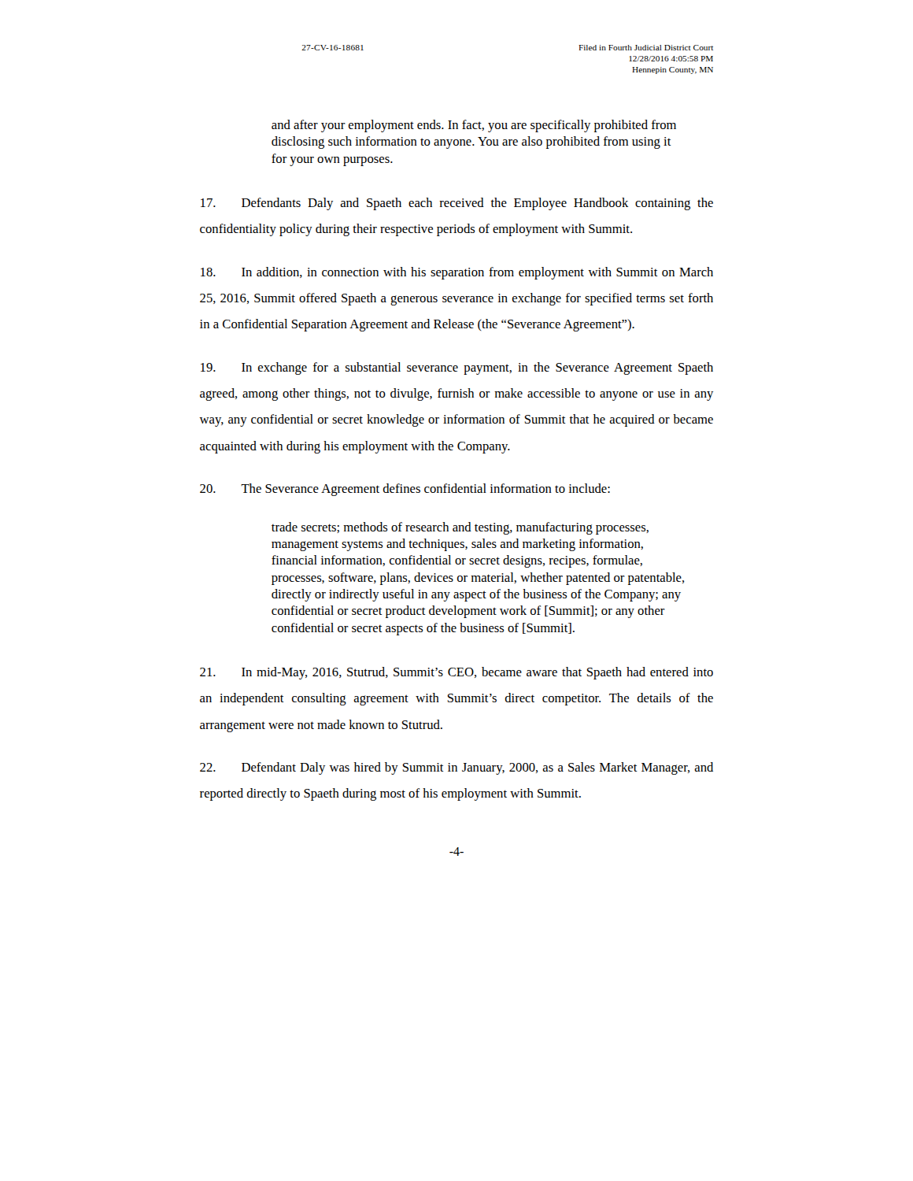27-CV-16-18681
Filed in Fourth Judicial District Court
12/28/2016 4:05:58 PM
Hennepin County, MN
and after your employment ends. In fact, you are specifically prohibited from disclosing such information to anyone. You are also prohibited from using it for your own purposes.
17. Defendants Daly and Spaeth each received the Employee Handbook containing the confidentiality policy during their respective periods of employment with Summit.
18. In addition, in connection with his separation from employment with Summit on March 25, 2016, Summit offered Spaeth a generous severance in exchange for specified terms set forth in a Confidential Separation Agreement and Release (the “Severance Agreement”).
19. In exchange for a substantial severance payment, in the Severance Agreement Spaeth agreed, among other things, not to divulge, furnish or make accessible to anyone or use in any way, any confidential or secret knowledge or information of Summit that he acquired or became acquainted with during his employment with the Company.
20. The Severance Agreement defines confidential information to include:
trade secrets; methods of research and testing, manufacturing processes, management systems and techniques, sales and marketing information, financial information, confidential or secret designs, recipes, formulae, processes, software, plans, devices or material, whether patented or patentable, directly or indirectly useful in any aspect of the business of the Company; any confidential or secret product development work of [Summit]; or any other confidential or secret aspects of the business of [Summit].
21. In mid-May, 2016, Stutrud, Summit’s CEO, became aware that Spaeth had entered into an independent consulting agreement with Summit’s direct competitor. The details of the arrangement were not made known to Stutrud.
22. Defendant Daly was hired by Summit in January, 2000, as a Sales Market Manager, and reported directly to Spaeth during most of his employment with Summit.
-4-